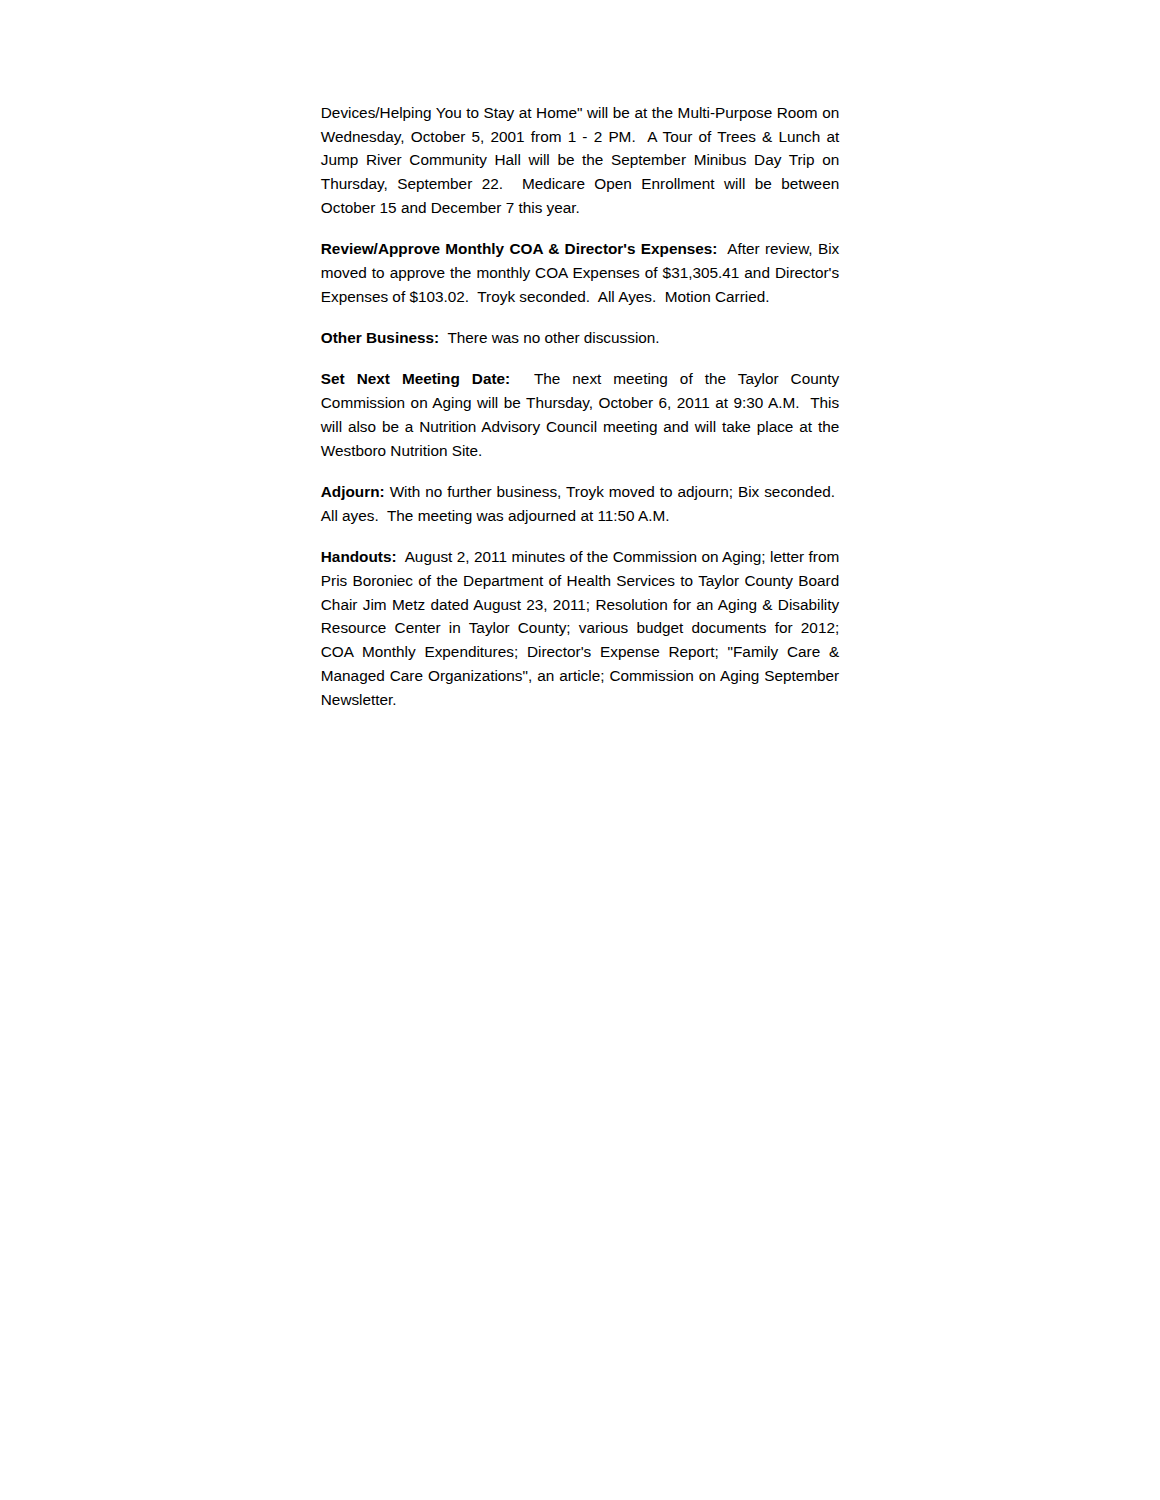Devices/Helping You to Stay at Home" will be at the Multi-Purpose Room on Wednesday, October 5, 2001 from 1 - 2 PM. A Tour of Trees & Lunch at Jump River Community Hall will be the September Minibus Day Trip on Thursday, September 22. Medicare Open Enrollment will be between October 15 and December 7 this year.
Review/Approve Monthly COA & Director's Expenses: After review, Bix moved to approve the monthly COA Expenses of $31,305.41 and Director's Expenses of $103.02. Troyk seconded. All Ayes. Motion Carried.
Other Business: There was no other discussion.
Set Next Meeting Date: The next meeting of the Taylor County Commission on Aging will be Thursday, October 6, 2011 at 9:30 A.M. This will also be a Nutrition Advisory Council meeting and will take place at the Westboro Nutrition Site.
Adjourn: With no further business, Troyk moved to adjourn; Bix seconded. All ayes. The meeting was adjourned at 11:50 A.M.
Handouts: August 2, 2011 minutes of the Commission on Aging; letter from Pris Boroniec of the Department of Health Services to Taylor County Board Chair Jim Metz dated August 23, 2011; Resolution for an Aging & Disability Resource Center in Taylor County; various budget documents for 2012; COA Monthly Expenditures; Director's Expense Report; "Family Care & Managed Care Organizations", an article; Commission on Aging September Newsletter.